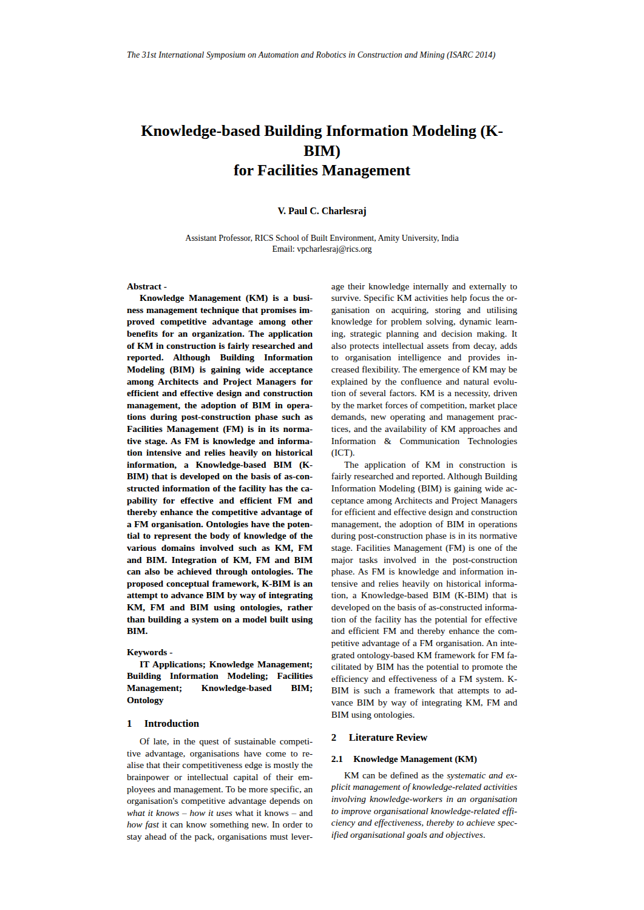The 31st International Symposium on Automation and Robotics in Construction and Mining (ISARC 2014)
Knowledge-based Building Information Modeling (K-BIM)
for Facilities Management
V. Paul C. Charlesraj
Assistant Professor, RICS School of Built Environment, Amity University, India
Email: vpcharlesraj@rics.org
Abstract -
Knowledge Management (KM) is a business management technique that promises improved competitive advantage among other benefits for an organization. The application of KM in construction is fairly researched and reported. Although Building Information Modeling (BIM) is gaining wide acceptance among Architects and Project Managers for efficient and effective design and construction management, the adoption of BIM in operations during post-construction phase such as Facilities Management (FM) is in its normative stage. As FM is knowledge and information intensive and relies heavily on historical information, a Knowledge-based BIM (K-BIM) that is developed on the basis of as-constructed information of the facility has the capability for effective and efficient FM and thereby enhance the competitive advantage of a FM organisation. Ontologies have the potential to represent the body of knowledge of the various domains involved such as KM, FM and BIM. Integration of KM, FM and BIM can also be achieved through ontologies. The proposed conceptual framework, K-BIM is an attempt to advance BIM by way of integrating KM, FM and BIM using ontologies, rather than building a system on a model built using BIM.
Keywords -
IT Applications; Knowledge Management; Building Information Modeling; Facilities Management; Knowledge-based BIM; Ontology
1 Introduction
Of late, in the quest of sustainable competitive advantage, organisations have come to realise that their competitiveness edge is mostly the brainpower or intellectual capital of their employees and management. To be more specific, an organisation's competitive advantage depends on what it knows – how it uses what it knows – and how fast it can know something new. In order to stay ahead of the pack, organisations must leverage their knowledge internally and externally to survive. Specific KM activities help focus the organisation on acquiring, storing and utilising knowledge for problem solving, dynamic learning, strategic planning and decision making. It also protects intellectual assets from decay, adds to organisation intelligence and provides increased flexibility. The emergence of KM may be explained by the confluence and natural evolution of several factors. KM is a necessity, driven by the market forces of competition, market place demands, new operating and management practices, and the availability of KM approaches and Information & Communication Technologies (ICT).
The application of KM in construction is fairly researched and reported. Although Building Information Modeling (BIM) is gaining wide acceptance among Architects and Project Managers for efficient and effective design and construction management, the adoption of BIM in operations during post-construction phase is in its normative stage. Facilities Management (FM) is one of the major tasks involved in the post-construction phase. As FM is knowledge and information intensive and relies heavily on historical information, a Knowledge-based BIM (K-BIM) that is developed on the basis of as-constructed information of the facility has the potential for effective and efficient FM and thereby enhance the competitive advantage of a FM organisation. An integrated ontology-based KM framework for FM facilitated by BIM has the potential to promote the efficiency and effectiveness of a FM system. K-BIM is such a framework that attempts to advance BIM by way of integrating KM, FM and BIM using ontologies.
2 Literature Review
2.1 Knowledge Management (KM)
KM can be defined as the systematic and explicit management of knowledge-related activities involving knowledge-workers in an organisation to improve organisational knowledge-related efficiency and effectiveness, thereby to achieve specified organisational goals and objectives.